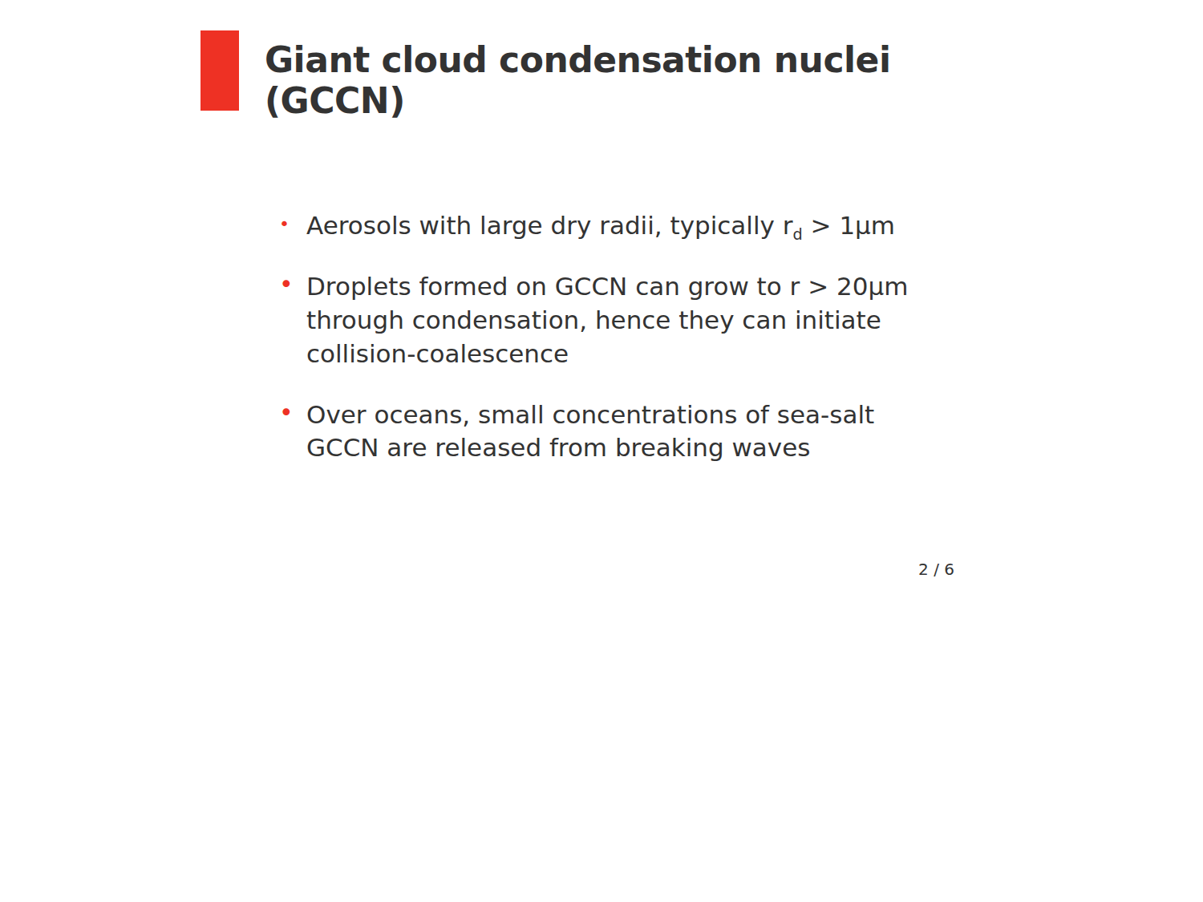Giant cloud condensation nuclei (GCCN)
Aerosols with large dry radii, typically rd > 1µm
Droplets formed on GCCN can grow to r > 20µm through condensation, hence they can initiate collision-coalescence
Over oceans, small concentrations of sea-salt GCCN are released from breaking waves
2 / 6